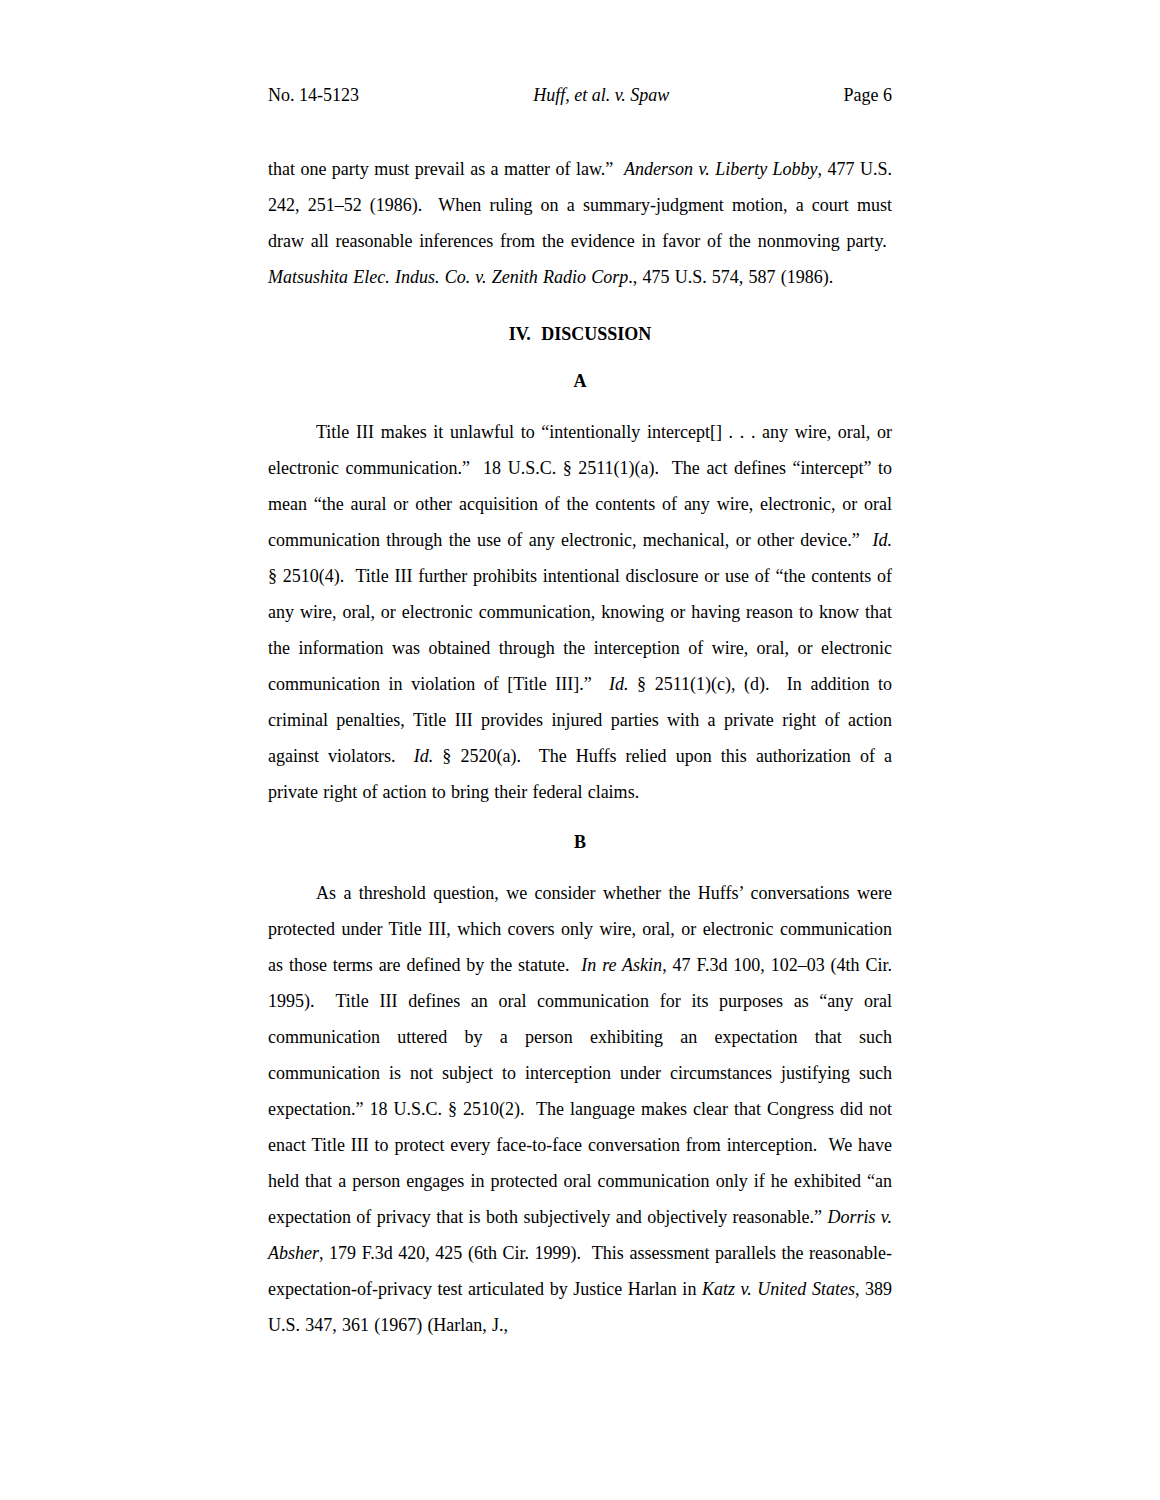No. 14-5123
Huff, et al. v. Spaw
Page 6
that one party must prevail as a matter of law.” Anderson v. Liberty Lobby, 477 U.S. 242, 251–52 (1986). When ruling on a summary-judgment motion, a court must draw all reasonable inferences from the evidence in favor of the nonmoving party. Matsushita Elec. Indus. Co. v. Zenith Radio Corp., 475 U.S. 574, 587 (1986).
IV. DISCUSSION
A
Title III makes it unlawful to “intentionally intercept[] . . . any wire, oral, or electronic communication.” 18 U.S.C. § 2511(1)(a). The act defines “intercept” to mean “the aural or other acquisition of the contents of any wire, electronic, or oral communication through the use of any electronic, mechanical, or other device.” Id. § 2510(4). Title III further prohibits intentional disclosure or use of “the contents of any wire, oral, or electronic communication, knowing or having reason to know that the information was obtained through the interception of wire, oral, or electronic communication in violation of [Title III].” Id. § 2511(1)(c), (d). In addition to criminal penalties, Title III provides injured parties with a private right of action against violators. Id. § 2520(a). The Huffs relied upon this authorization of a private right of action to bring their federal claims.
B
As a threshold question, we consider whether the Huffs’ conversations were protected under Title III, which covers only wire, oral, or electronic communication as those terms are defined by the statute. In re Askin, 47 F.3d 100, 102–03 (4th Cir. 1995). Title III defines an oral communication for its purposes as “any oral communication uttered by a person exhibiting an expectation that such communication is not subject to interception under circumstances justifying such expectation.” 18 U.S.C. § 2510(2). The language makes clear that Congress did not enact Title III to protect every face-to-face conversation from interception. We have held that a person engages in protected oral communication only if he exhibited “an expectation of privacy that is both subjectively and objectively reasonable.” Dorris v. Absher, 179 F.3d 420, 425 (6th Cir. 1999). This assessment parallels the reasonable-expectation-of-privacy test articulated by Justice Harlan in Katz v. United States, 389 U.S. 347, 361 (1967) (Harlan, J.,